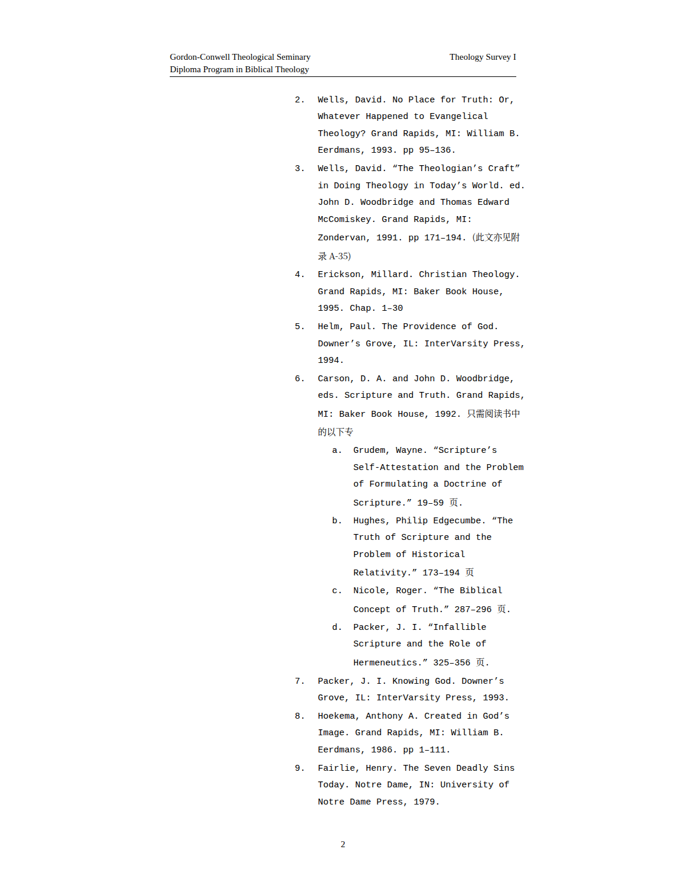Gordon-Conwell Theological Seminary
Diploma Program in Biblical Theology
Theology Survey I
2. Wells, David. No Place for Truth: Or, Whatever Happened to Evangelical Theology? Grand Rapids, MI: William B. Eerdmans, 1993. pp 95–136.
3. Wells, David. “The Theologian’s Craft” in Doing Theology in Today’s World. ed. John D. Woodbridge and Thomas Edward McComiskey. Grand Rapids, MI: Zondervan, 1991. pp 171–194. (此文亦见附录 A-35)
4. Erickson, Millard. Christian Theology. Grand Rapids, MI: Baker Book House, 1995. Chap. 1–30
5. Helm, Paul. The Providence of God. Downer’s Grove, IL: InterVarsity Press, 1994.
6. Carson, D. A. and John D. Woodbridge, eds. Scripture and Truth. Grand Rapids, MI: Baker Book House, 1992. 只需阅读书中的以下专
a. Grudem, Wayne. “Scripture’s Self-Attestation and the Problem of Formulating a Doctrine of Scripture.” 19–59 页.
b. Hughes, Philip Edgecumbe. “The Truth of Scripture and the Problem of Historical Relativity.” 173–194 页
c. Nicole, Roger. “The Biblical Concept of Truth.” 287–296 页.
d. Packer, J. I. “Infallible Scripture and the Role of Hermeneutics.” 325–356 页.
7. Packer, J. I. Knowing God. Downer’s Grove, IL: InterVarsity Press, 1993.
8. Hoekema, Anthony A. Created in God’s Image. Grand Rapids, MI: William B. Eerdmans, 1986. pp 1–111.
9. Fairlie, Henry. The Seven Deadly Sins Today. Notre Dame, IN: University of Notre Dame Press, 1979.
2